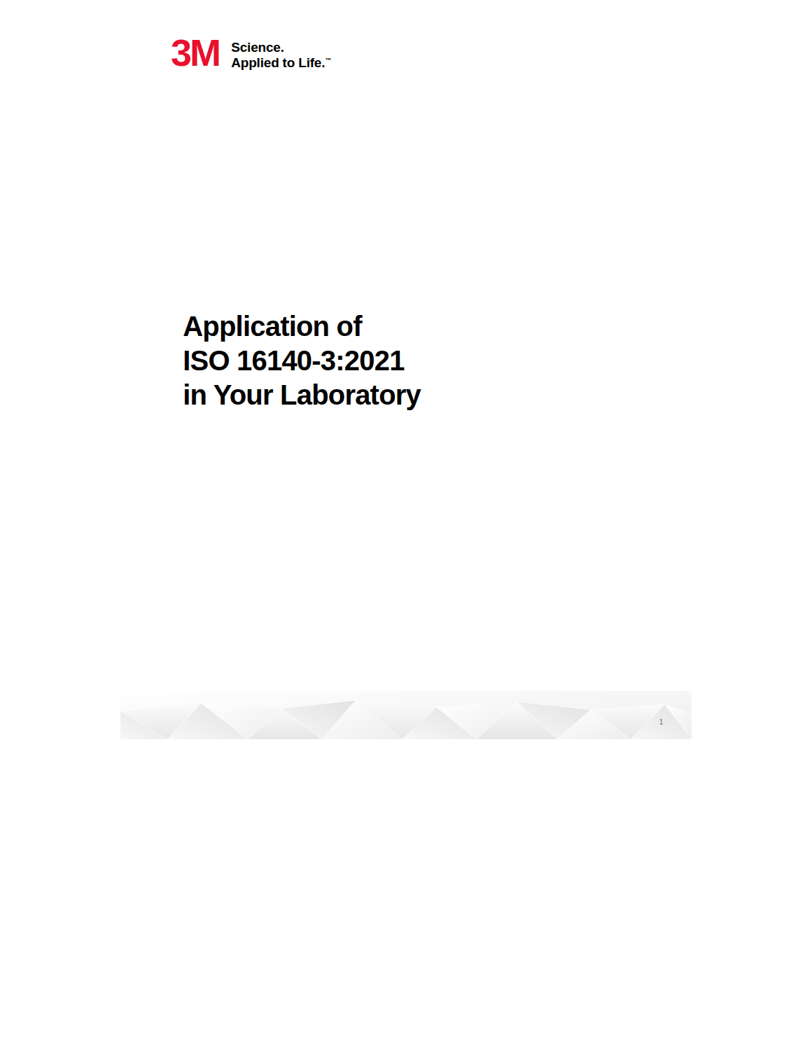3M
Science.
Applied to Life.™
Application of
ISO 16140-3:2021
in Your Laboratory
1